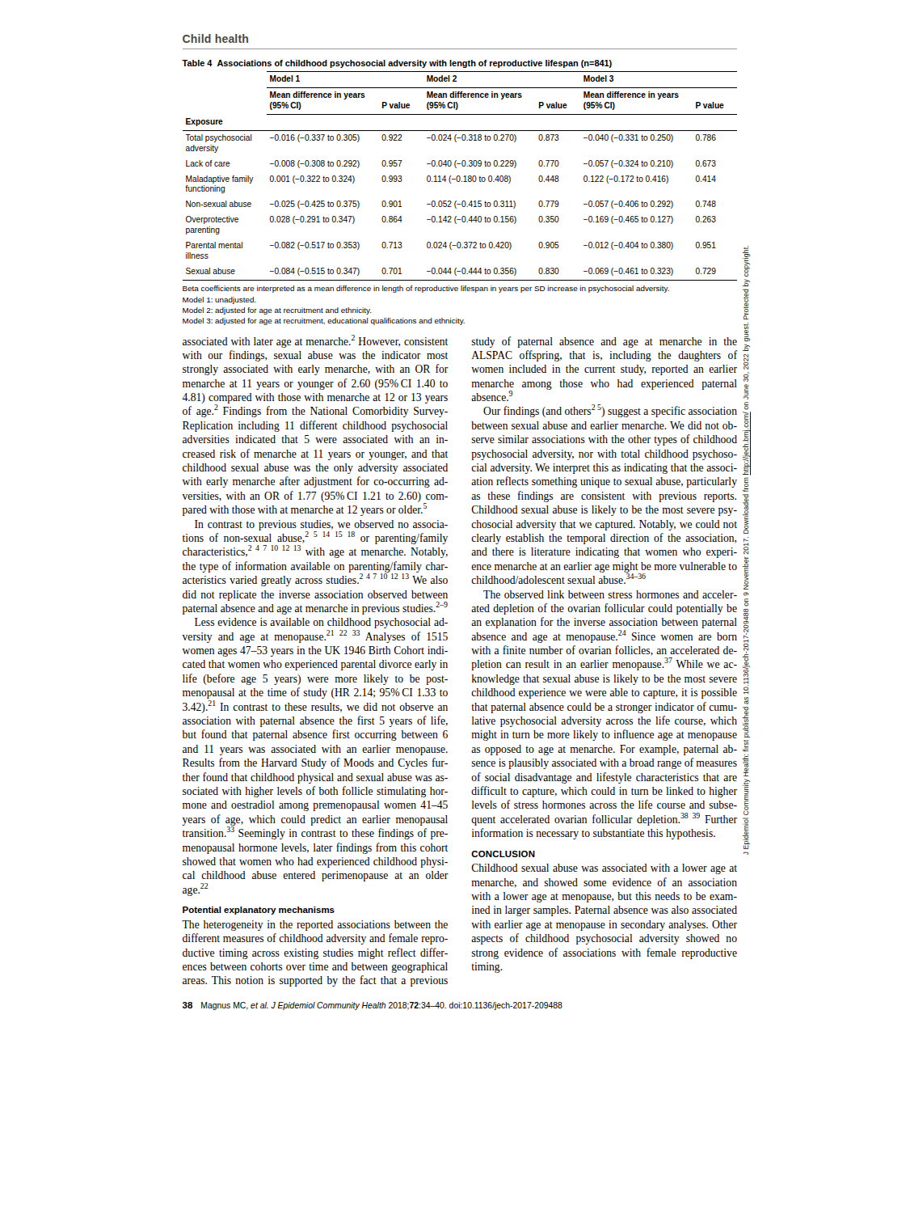J Epidemiol Community Health: first published as 10.1136/jech-2017-209488 on 9 November 2017. Downloaded from http://jech.bmj.com/ on June 30, 2022 by guest. Protected by copyright.
Child health
Table 4 Associations of childhood psychosocial adversity with length of reproductive lifespan (n=841)
| | Model 1 | Model 2 | Model 3 |
| --- | --- | --- | --- |
| Mean difference in years (95% CI) | P value | Mean difference in years (95% CI) | P value | Mean difference in years (95% CI) | P value |
| Exposure | | | | | | |
| Total psychosocial adversity | −0.016 (−0.337 to 0.305) | 0.922 | −0.024 (−0.318 to 0.270) | 0.873 | −0.040 (−0.331 to 0.250) | 0.786 |
| Lack of care | −0.008 (−0.308 to 0.292) | 0.957 | −0.040 (−0.309 to 0.229) | 0.770 | −0.057 (−0.324 to 0.210) | 0.673 |
| Maladaptive family functioning | 0.001 (−0.322 to 0.324) | 0.993 | 0.114 (−0.180 to 0.408) | 0.448 | 0.122 (−0.172 to 0.416) | 0.414 |
| Non-sexual abuse | −0.025 (−0.425 to 0.375) | 0.901 | −0.052 (−0.415 to 0.311) | 0.779 | −0.057 (−0.406 to 0.292) | 0.748 |
| Overprotective parenting | 0.028 (−0.291 to 0.347) | 0.864 | −0.142 (−0.440 to 0.156) | 0.350 | −0.169 (−0.465 to 0.127) | 0.263 |
| Parental mental illness | −0.082 (−0.517 to 0.353) | 0.713 | 0.024 (−0.372 to 0.420) | 0.905 | −0.012 (−0.404 to 0.380) | 0.951 |
| Sexual abuse | −0.084 (−0.515 to 0.347) | 0.701 | −0.044 (−0.444 to 0.356) | 0.830 | −0.069 (−0.461 to 0.323) | 0.729 |
Beta coefficients are interpreted as a mean difference in length of reproductive lifespan in years per SD increase in psychosocial adversity.
Model 1: unadjusted.
Model 2: adjusted for age at recruitment and ethnicity.
Model 3: adjusted for age at recruitment, educational qualifications and ethnicity.
associated with later age at menarche.2 However, consistent with our findings, sexual abuse was the indicator most strongly associated with early menarche, with an OR for menarche at 11 years or younger of 2.60 (95% CI 1.40 to 4.81) compared with those with menarche at 12 or 13 years of age.2 Findings from the National Comorbidity Survey-Replication including 11 different childhood psychosocial adversities indicated that 5 were associated with an increased risk of menarche at 11 years or younger, and that childhood sexual abuse was the only adversity associated with early menarche after adjustment for co-occurring adversities, with an OR of 1.77 (95% CI 1.21 to 2.60) compared with those with at menarche at 12 years or older.5
In contrast to previous studies, we observed no associations of non-sexual abuse,2 5 14 15 18 or parenting/family characteristics,2 4 7 10 12 13 with age at menarche. Notably, the type of information available on parenting/family characteristics varied greatly across studies.2 4 7 10 12 13 We also did not replicate the inverse association observed between paternal absence and age at menarche in previous studies.2–9
Less evidence is available on childhood psychosocial adversity and age at menopause.21 22 33 Analyses of 1515 women ages 47–53 years in the UK 1946 Birth Cohort indicated that women who experienced parental divorce early in life (before age 5 years) were more likely to be postmenopausal at the time of study (HR 2.14; 95% CI 1.33 to 3.42).21 In contrast to these results, we did not observe an association with paternal absence the first 5 years of life, but found that paternal absence first occurring between 6 and 11 years was associated with an earlier menopause. Results from the Harvard Study of Moods and Cycles further found that childhood physical and sexual abuse was associated with higher levels of both follicle stimulating hormone and oestradiol among premenopausal women 41–45 years of age, which could predict an earlier menopausal transition.33 Seemingly in contrast to these findings of premenopausal hormone levels, later findings from this cohort showed that women who had experienced childhood physical childhood abuse entered perimenopause at an older age.22
Potential explanatory mechanisms
The heterogeneity in the reported associations between the different measures of childhood adversity and female reproductive timing across existing studies might reflect differences between cohorts over time and between geographical areas. This notion is supported by the fact that a previous study of paternal absence and age at menarche in the ALSPAC offspring, that is, including the daughters of women included in the current study, reported an earlier menarche among those who had experienced paternal absence.9
Our findings (and others2 5) suggest a specific association between sexual abuse and earlier menarche. We did not observe similar associations with the other types of childhood psychosocial adversity, nor with total childhood psychosocial adversity. We interpret this as indicating that the association reflects something unique to sexual abuse, particularly as these findings are consistent with previous reports. Childhood sexual abuse is likely to be the most severe psychosocial adversity that we captured. Notably, we could not clearly establish the temporal direction of the association, and there is literature indicating that women who experience menarche at an earlier age might be more vulnerable to childhood/adolescent sexual abuse.34–36
The observed link between stress hormones and accelerated depletion of the ovarian follicular could potentially be an explanation for the inverse association between paternal absence and age at menopause.24 Since women are born with a finite number of ovarian follicles, an accelerated depletion can result in an earlier menopause.37 While we acknowledge that sexual abuse is likely to be the most severe childhood experience we were able to capture, it is possible that paternal absence could be a stronger indicator of cumulative psychosocial adversity across the life course, which might in turn be more likely to influence age at menopause as opposed to age at menarche. For example, paternal absence is plausibly associated with a broad range of measures of social disadvantage and lifestyle characteristics that are difficult to capture, which could in turn be linked to higher levels of stress hormones across the life course and subsequent accelerated ovarian follicular depletion.38 39 Further information is necessary to substantiate this hypothesis.
Conclusion
Childhood sexual abuse was associated with a lower age at menarche, and showed some evidence of an association with a lower age at menopause, but this needs to be examined in larger samples. Paternal absence was also associated with earlier age at menopause in secondary analyses. Other aspects of childhood psychosocial adversity showed no strong evidence of associations with female reproductive timing.
38 Magnus MC, et al. J Epidemiol Community Health 2018;72:34–40. doi:10.1136/jech-2017-209488